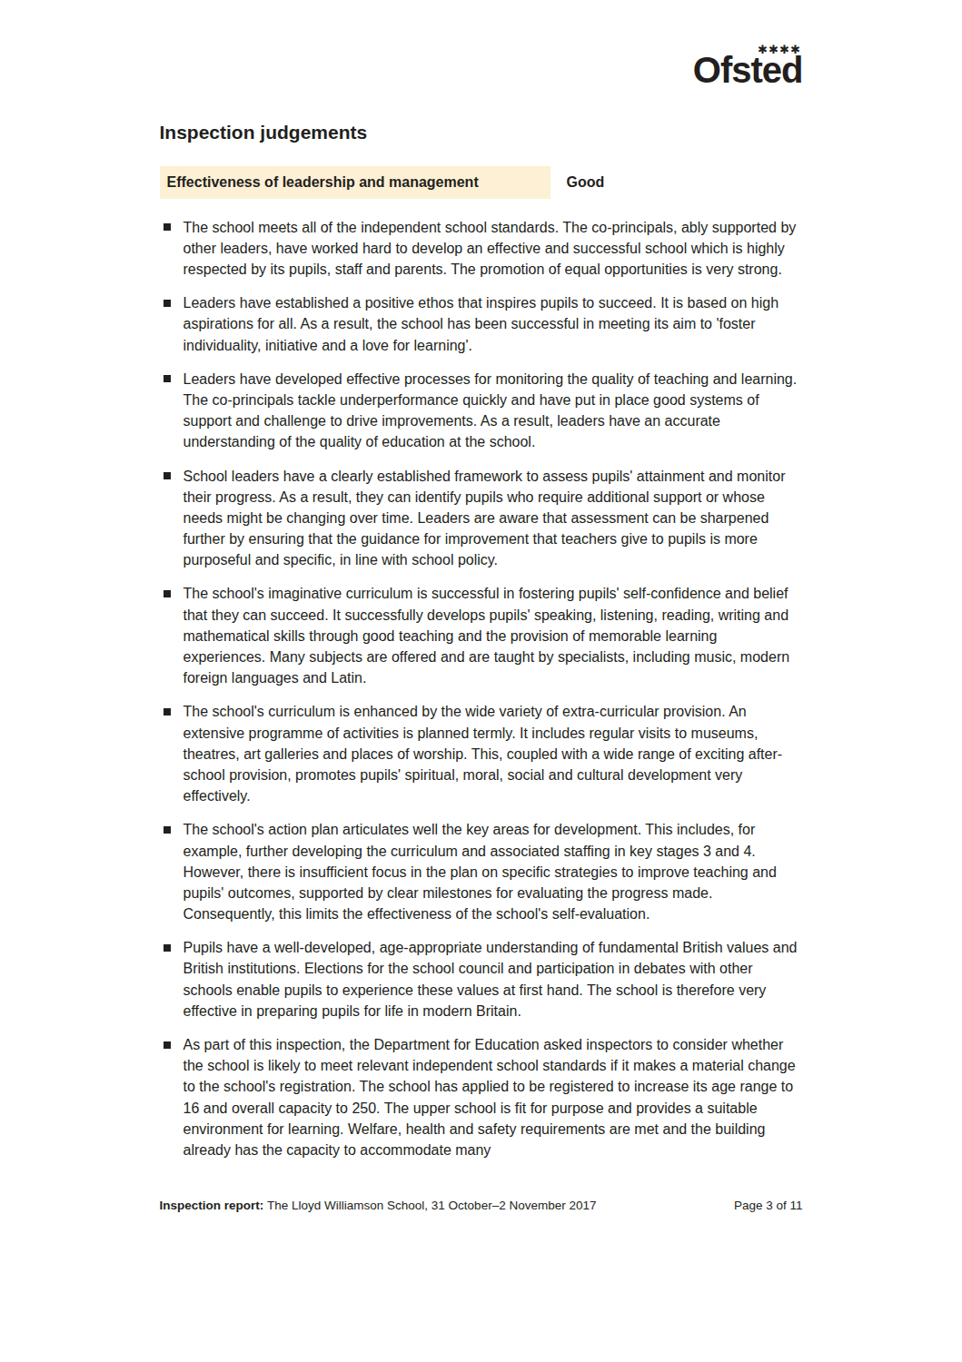✱✱✱✱ Ofsted
Inspection judgements
Effectiveness of leadership and management
Good
The school meets all of the independent school standards. The co-principals, ably supported by other leaders, have worked hard to develop an effective and successful school which is highly respected by its pupils, staff and parents. The promotion of equal opportunities is very strong.
Leaders have established a positive ethos that inspires pupils to succeed. It is based on high aspirations for all. As a result, the school has been successful in meeting its aim to 'foster individuality, initiative and a love for learning'.
Leaders have developed effective processes for monitoring the quality of teaching and learning. The co-principals tackle underperformance quickly and have put in place good systems of support and challenge to drive improvements. As a result, leaders have an accurate understanding of the quality of education at the school.
School leaders have a clearly established framework to assess pupils' attainment and monitor their progress. As a result, they can identify pupils who require additional support or whose needs might be changing over time. Leaders are aware that assessment can be sharpened further by ensuring that the guidance for improvement that teachers give to pupils is more purposeful and specific, in line with school policy.
The school's imaginative curriculum is successful in fostering pupils' self-confidence and belief that they can succeed. It successfully develops pupils' speaking, listening, reading, writing and mathematical skills through good teaching and the provision of memorable learning experiences. Many subjects are offered and are taught by specialists, including music, modern foreign languages and Latin.
The school's curriculum is enhanced by the wide variety of extra-curricular provision. An extensive programme of activities is planned termly. It includes regular visits to museums, theatres, art galleries and places of worship. This, coupled with a wide range of exciting after-school provision, promotes pupils' spiritual, moral, social and cultural development very effectively.
The school's action plan articulates well the key areas for development. This includes, for example, further developing the curriculum and associated staffing in key stages 3 and 4. However, there is insufficient focus in the plan on specific strategies to improve teaching and pupils' outcomes, supported by clear milestones for evaluating the progress made. Consequently, this limits the effectiveness of the school's self-evaluation.
Pupils have a well-developed, age-appropriate understanding of fundamental British values and British institutions. Elections for the school council and participation in debates with other schools enable pupils to experience these values at first hand. The school is therefore very effective in preparing pupils for life in modern Britain.
As part of this inspection, the Department for Education asked inspectors to consider whether the school is likely to meet relevant independent school standards if it makes a material change to the school's registration. The school has applied to be registered to increase its age range to 16 and overall capacity to 250. The upper school is fit for purpose and provides a suitable environment for learning. Welfare, health and safety requirements are met and the building already has the capacity to accommodate many
Inspection report: The Lloyd Williamson School, 31 October–2 November 2017
Page 3 of 11